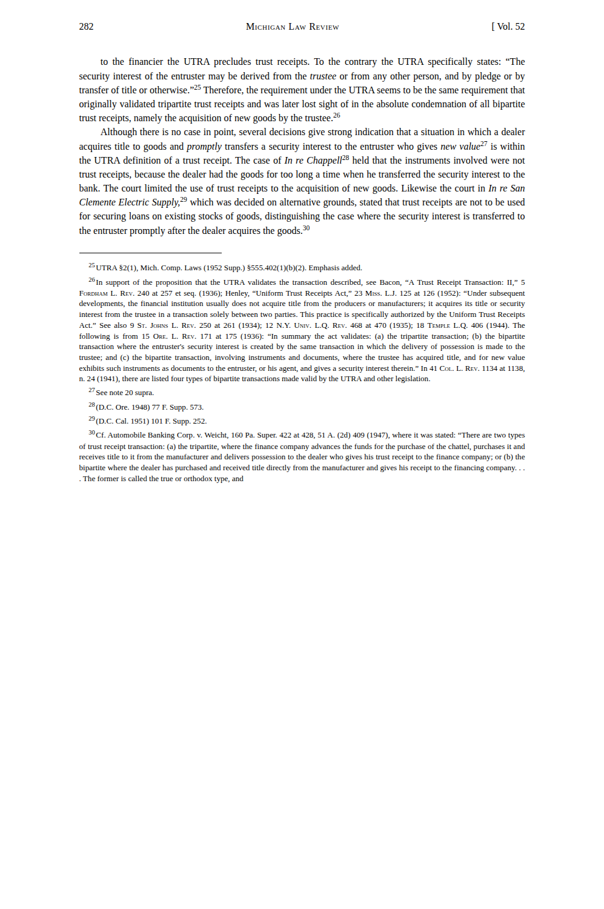282 Michigan Law Review [ Vol. 52
to the financier the UTRA precludes trust receipts. To the contrary the UTRA specifically states: “The security interest of the entruster may be derived from the trustee or from any other person, and by pledge or by transfer of title or otherwise.”25 Therefore, the requirement under the UTRA seems to be the same requirement that originally validated tripartite trust receipts and was later lost sight of in the absolute condemnation of all bipartite trust receipts, namely the acquisition of new goods by the trustee.26
Although there is no case in point, several decisions give strong indication that a situation in which a dealer acquires title to goods and promptly transfers a security interest to the entruster who gives new value27 is within the UTRA definition of a trust receipt. The case of In re Chappell28 held that the instruments involved were not trust receipts, because the dealer had the goods for too long a time when he transferred the security interest to the bank. The court limited the use of trust receipts to the acquisition of new goods. Likewise the court in In re San Clemente Electric Supply,29 which was decided on alternative grounds, stated that trust receipts are not to be used for securing loans on existing stocks of goods, distinguishing the case where the security interest is transferred to the entruster promptly after the dealer acquires the goods.30
25 UTRA §2(1), Mich. Comp. Laws (1952 Supp.) §555.402(1)(b)(2). Emphasis added.
26 In support of the proposition that the UTRA validates the transaction described, see Bacon, “A Trust Receipt Transaction: II,” 5 Fordham L. Rev. 240 at 257 et seq. (1936); Henley, “Uniform Trust Receipts Act,” 23 Miss. L.J. 125 at 126 (1952): “Under subsequent developments, the financial institution usually does not acquire title from the producers or manufacturers; it acquires its title or security interest from the trustee in a transaction solely between two parties. This practice is specifically authorized by the Uniform Trust Receipts Act.” See also 9 St. Johns L. Rev. 250 at 261 (1934); 12 N.Y. Univ. L.Q. Rev. 468 at 470 (1935); 18 Temple L.Q. 406 (1944). The following is from 15 Ore. L. Rev. 171 at 175 (1936): “In summary the act validates: (a) the tripartite transaction; (b) the bipartite transaction where the entruster's security interest is created by the same transaction in which the delivery of possession is made to the trustee; and (c) the bipartite transaction, involving instruments and documents, where the trustee has acquired title, and for new value exhibits such instruments as documents to the entruster, or his agent, and gives a security interest therein.” In 41 Col. L. Rev. 1134 at 1138, n. 24 (1941), there are listed four types of bipartite transactions made valid by the UTRA and other legislation.
27 See note 20 supra.
28(D.C. Ore. 1948) 77 F. Supp. 573.
29(D.C. Cal. 1951) 101 F. Supp. 252.
30 Cf. Automobile Banking Corp. v. Weicht, 160 Pa. Super. 422 at 428, 51 A. (2d) 409 (1947), where it was stated: “There are two types of trust receipt transaction: (a) the tripartite, where the finance company advances the funds for the purchase of the chattel, purchases it and receives title to it from the manufacturer and delivers possession to the dealer who gives his trust receipt to the finance company; or (b) the bipartite where the dealer has purchased and received title directly from the manufacturer and gives his receipt to the financing company. . . . The former is called the true or orthodox type, and